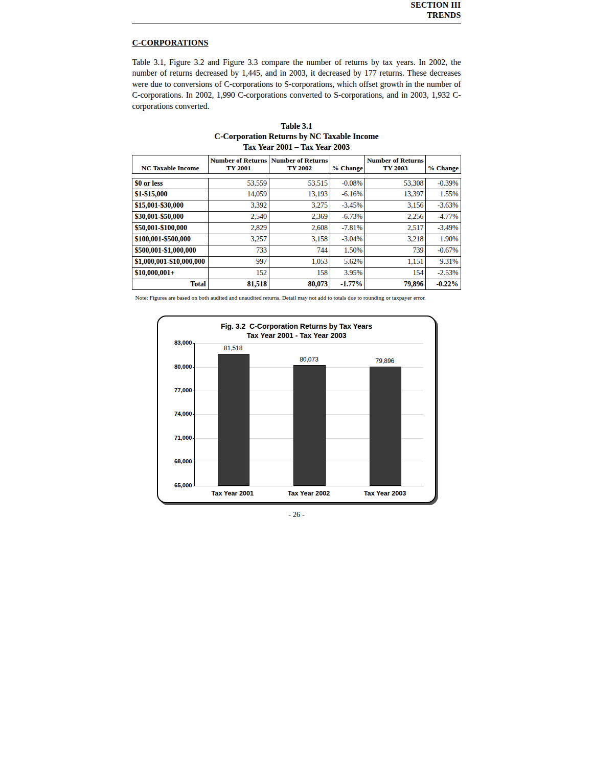SECTION III
TRENDS
C-CORPORATIONS
Table 3.1, Figure 3.2 and Figure 3.3 compare the number of returns by tax years. In 2002, the number of returns decreased by 1,445, and in 2003, it decreased by 177 returns. These decreases were due to conversions of C-corporations to S-corporations, which offset growth in the number of C-corporations. In 2002, 1,990 C-corporations converted to S-corporations, and in 2003, 1,932 C-corporations converted.
Table 3.1
C-Corporation Returns by NC Taxable Income
Tax Year 2001 – Tax Year 2003
| NC Taxable Income | Number of Returns TY 2001 | Number of Returns TY 2002 | % Change | Number of Returns TY 2003 | % Change |
| --- | --- | --- | --- | --- | --- |
| $0 or less | 53,559 | 53,515 | -0.08% | 53,308 | -0.39% |
| $1-$15,000 | 14,059 | 13,193 | -6.16% | 13,397 | 1.55% |
| $15,001-$30,000 | 3,392 | 3,275 | -3.45% | 3,156 | -3.63% |
| $30,001-$50,000 | 2,540 | 2,369 | -6.73% | 2,256 | -4.77% |
| $50,001-$100,000 | 2,829 | 2,608 | -7.81% | 2,517 | -3.49% |
| $100,001-$500,000 | 3,257 | 3,158 | -3.04% | 3,218 | 1.90% |
| $500,001-$1,000,000 | 733 | 744 | 1.50% | 739 | -0.67% |
| $1,000,001-$10,000,000 | 997 | 1,053 | 5.62% | 1,151 | 9.31% |
| $10,000,001+ | 152 | 158 | 3.95% | 154 | -2.53% |
| Total | 81,518 | 80,073 | -1.77% | 79,896 | -0.22% |
Note: Figures are based on both audited and unaudited returns. Detail may not add to totals due to rounding or taxpayer error.
Fig. 3.2 C-Corporation Returns by Tax Years
Tax Year 2001 - Tax Year 2003
83,000
80,000
77,000
74,000
71,000
68,000
65,000
81,518
80,073
79,896
Tax Year 2001
Tax Year 2002
Tax Year 2003
- 26 -